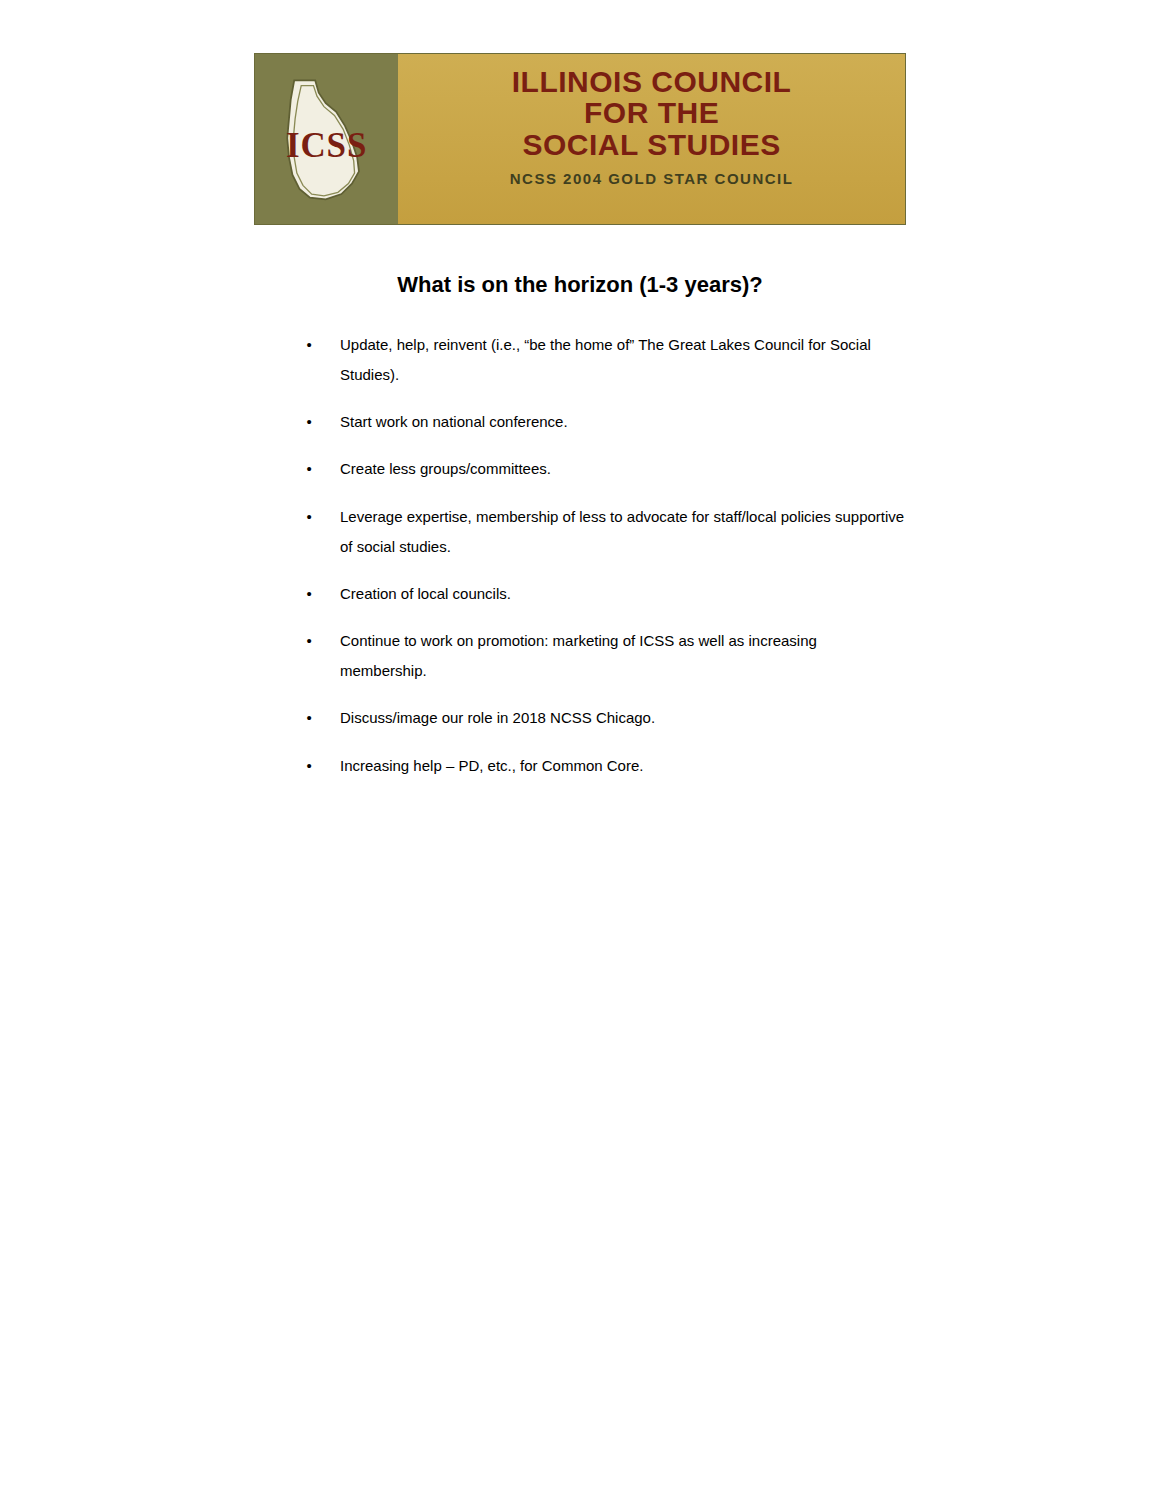ICSS
Illinois Council
for the
Social Studies
NCSS 2004 Gold Star Council
What is on the horizon (1-3 years)?
Update, help, reinvent (i.e., “be the home of” The Great Lakes Council for Social Studies).
Start work on national conference.
Create less groups/committees.
Leverage expertise, membership of less to advocate for staff/local policies supportive of social studies.
Creation of local councils.
Continue to work on promotion: marketing of ICSS as well as increasing membership.
Discuss/image our role in 2018 NCSS Chicago.
Increasing help – PD, etc., for Common Core.